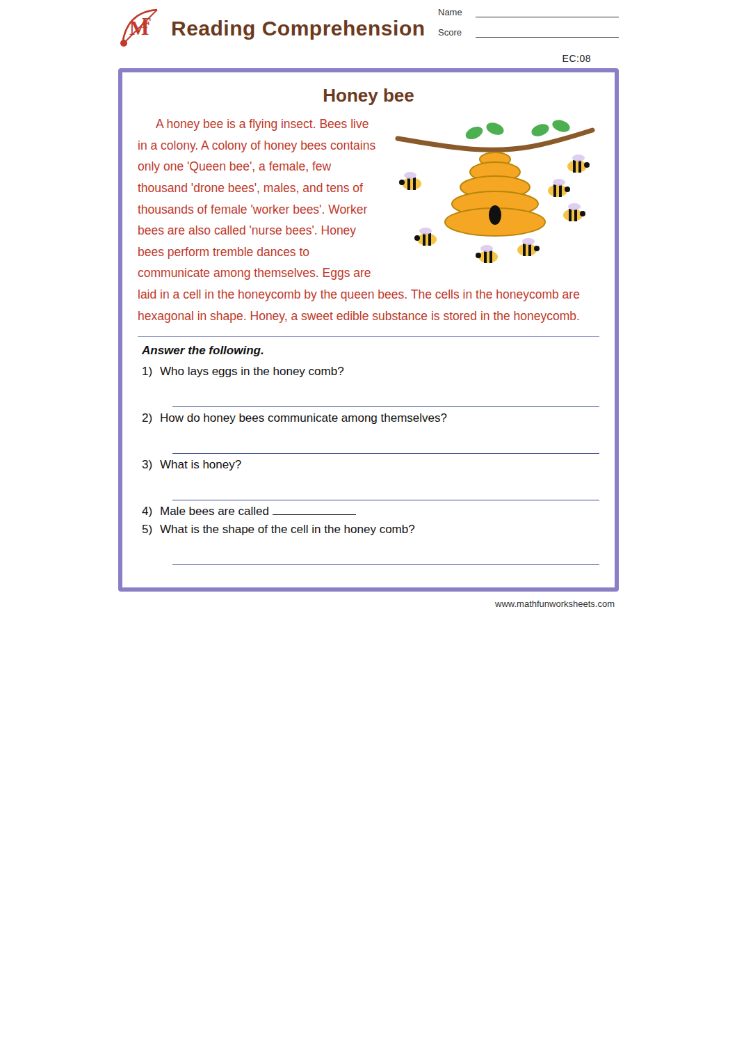MF logo M F
Reading Comprehension
Name
Score
EC:08
Honey bee
Beehive with bees
A honey bee is a flying insect. Bees live in a colony. A colony of honey bees contains only one 'Queen bee', a female, few thousand 'drone bees', males, and tens of thousands of female 'worker bees'. Worker bees are also called 'nurse bees'. Honey bees perform tremble dances to communicate among themselves. Eggs are laid in a cell in the honeycomb by the queen bees. The cells in the honeycomb are hexagonal in shape. Honey, a sweet edible substance is stored in the honeycomb.
Answer the following.
Who lays eggs in the honey comb?
How do honey bees communicate among themselves?
What is honey?
Male bees are called
What is the shape of the cell in the honey comb?
www.mathfunworksheets.com